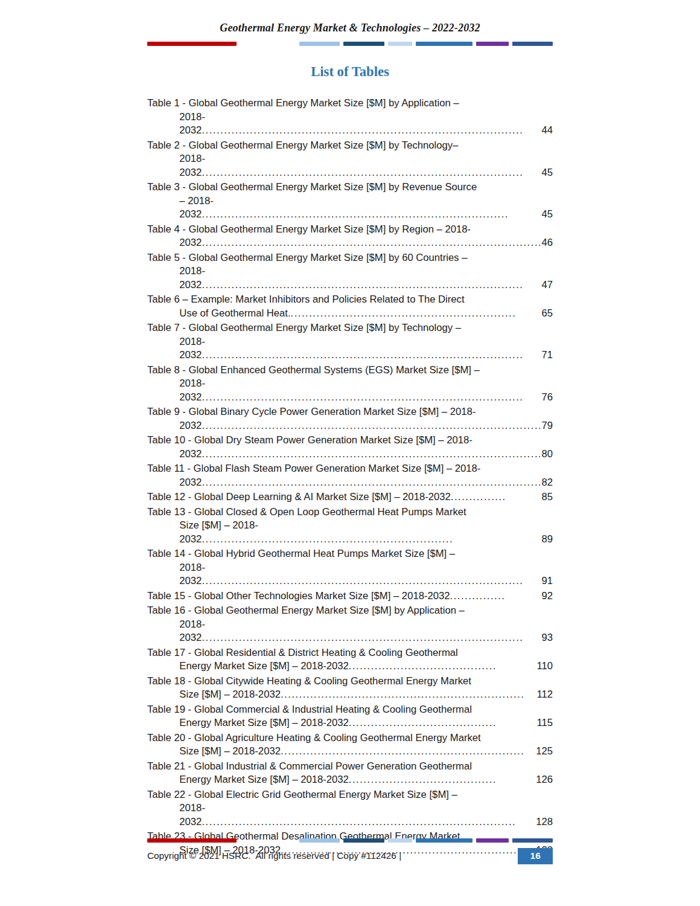Geothermal Energy Market & Technologies – 2022-2032
List of Tables
Table 1 - Global Geothermal Energy Market Size [$M] by Application – 2018-2032....................................................................................... 44
Table 2 - Global Geothermal Energy Market Size [$M] by Technology– 2018-2032....................................................................................... 45
Table 3 - Global Geothermal Energy Market Size [$M] by Revenue Source – 2018-2032................................................................................... 45
Table 4 - Global Geothermal Energy Market Size [$M] by Region – 2018- 2032.............................................................................................. 46
Table 5 - Global Geothermal Energy Market Size [$M] by 60 Countries – 2018-2032....................................................................................... 47
Table 6 – Example: Market Inhibitors and Policies Related to The Direct Use of Geothermal Heat.............................................................. 65
Table 7 - Global Geothermal Energy Market Size [$M] by Technology – 2018-2032....................................................................................... 71
Table 8 - Global Enhanced Geothermal Systems (EGS) Market Size [$M] – 2018-2032....................................................................................... 76
Table 9 - Global Binary Cycle Power Generation Market Size [$M] – 2018- 2032.............................................................................................. 79
Table 10 - Global Dry Steam Power Generation Market Size [$M] – 2018- 2032.............................................................................................. 80
Table 11 - Global Flash Steam Power Generation Market Size [$M] – 2018- 2032.............................................................................................. 82
Table 12 - Global Deep Learning & AI Market Size [$M] – 2018-2032............... 85
Table 13 - Global Closed & Open Loop Geothermal Heat Pumps Market Size [$M] – 2018-2032.................................................................... 89
Table 14 - Global Hybrid Geothermal Heat Pumps Market Size [$M] – 2018-2032....................................................................................... 91
Table 15 - Global Other Technologies Market Size [$M] – 2018-2032............... 92
Table 16 - Global Geothermal Energy Market Size [$M] by Application – 2018-2032....................................................................................... 93
Table 17 - Global Residential & District Heating & Cooling Geothermal Energy Market Size [$M] – 2018-2032........................................ 110
Table 18 - Global Citywide Heating & Cooling Geothermal Energy Market Size [$M] – 2018-2032.................................................................. 112
Table 19 - Global Commercial & Industrial Heating & Cooling Geothermal Energy Market Size [$M] – 2018-2032........................................ 115
Table 20 - Global Agriculture Heating & Cooling Geothermal Energy Market Size [$M] – 2018-2032.................................................................. 125
Table 21 - Global Industrial & Commercial Power Generation Geothermal Energy Market Size [$M] – 2018-2032........................................ 126
Table 22 - Global Electric Grid Geothermal Energy Market Size [$M] – 2018-2032..................................................................................... 128
Table 23 - Global Geothermal Desalination Geothermal Energy Market Size [$M] – 2018-2032.................................................................. 130
Copyright © 2021 HSRC. All rights reserved | Copy #112426 |
16